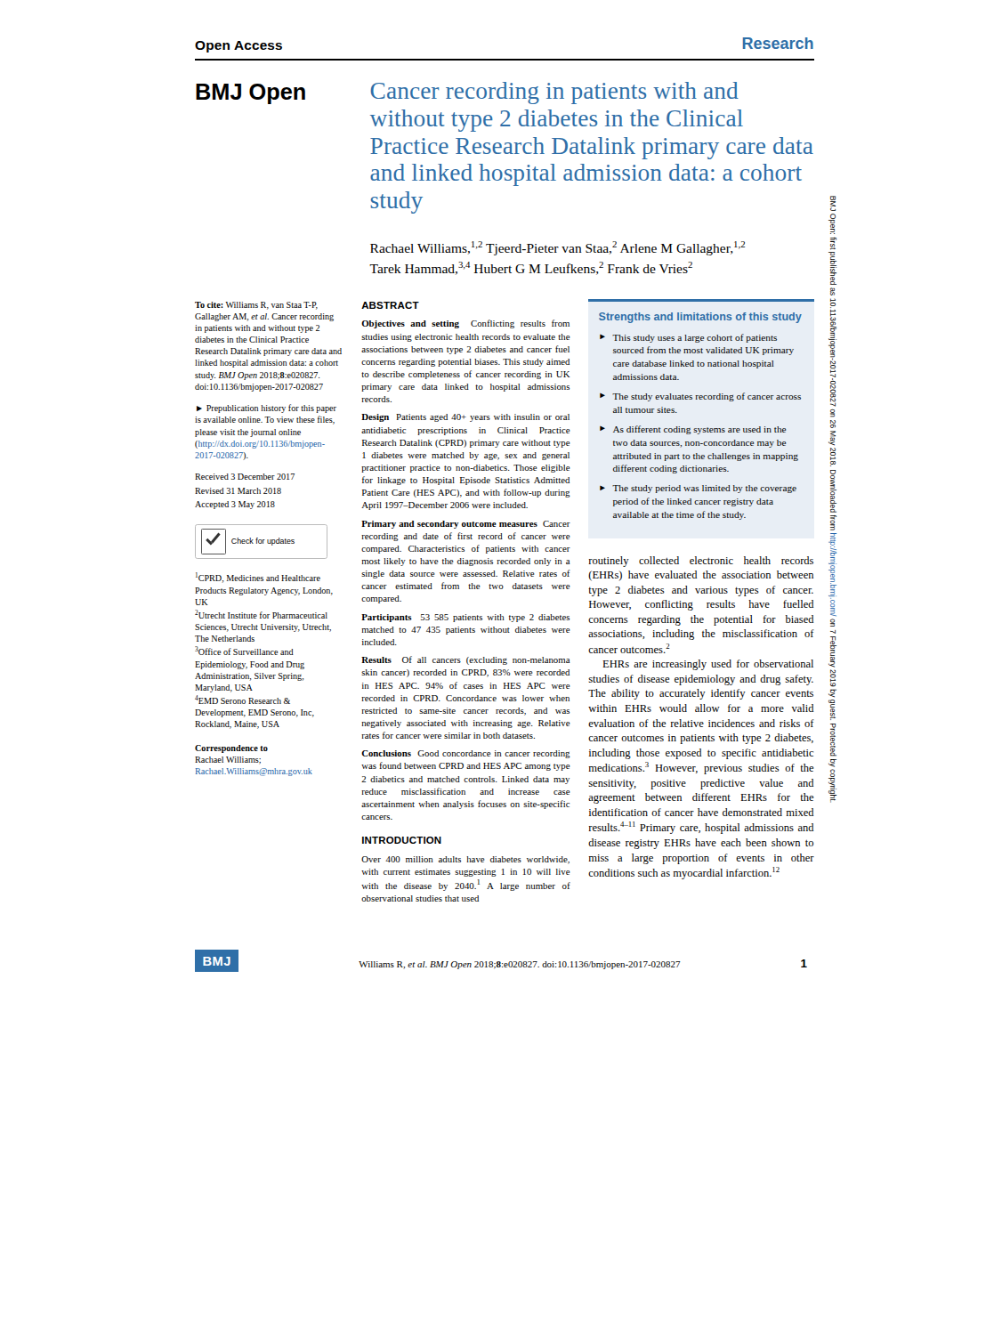BMJ Open: first published as 10.1136/bmjopen-2017-020827 on 26 May 2018. Downloaded from http://bmjopen.bmj.com/ on 7 February 2019 by guest. Protected by copyright.
Open Access
Research
BMJ Open
Cancer recording in patients with and without type 2 diabetes in the Clinical Practice Research Datalink primary care data and linked hospital admission data: a cohort study
Rachael Williams,1,2 Tjeerd-Pieter van Staa,2 Arlene M Gallagher,1,2
Tarek Hammad,3,4 Hubert G M Leufkens,2 Frank de Vries2
To cite: Williams R, van Staa T-P, Gallagher AM, et al. Cancer recording in patients with and without type 2 diabetes in the Clinical Practice Research Datalink primary care data and linked hospital admission data: a cohort study. BMJ Open 2018;8:e020827. doi:10.1136/bmjopen-2017-020827
► Prepublication history for this paper is available online. To view these files, please visit the journal online (http://dx.doi.org/10.1136/bmjopen-2017-020827).
Received 3 December 2017
Revised 31 March 2018
Accepted 3 May 2018
Check for updates
1CPRD, Medicines and Healthcare Products Regulatory Agency, London, UK
2Utrecht Institute for Pharmaceutical Sciences, Utrecht University, Utrecht, The Netherlands
3Office of Surveillance and Epidemiology, Food and Drug Administration, Silver Spring, Maryland, USA
4EMD Serono Research & Development, EMD Serono, Inc, Rockland, Maine, USA
Correspondence to
Rachael Williams;
Rachael.Williams@mhra.gov.uk
Abstract
Objectives and setting Conflicting results from studies using electronic health records to evaluate the associations between type 2 diabetes and cancer fuel concerns regarding potential biases. This study aimed to describe completeness of cancer recording in UK primary care data linked to hospital admissions records.
Design Patients aged 40+ years with insulin or oral antidiabetic prescriptions in Clinical Practice Research Datalink (CPRD) primary care without type 1 diabetes were matched by age, sex and general practitioner practice to non-diabetics. Those eligible for linkage to Hospital Episode Statistics Admitted Patient Care (HES APC), and with follow-up during April 1997–December 2006 were included.
Primary and secondary outcome measures Cancer recording and date of first record of cancer were compared. Characteristics of patients with cancer most likely to have the diagnosis recorded only in a single data source were assessed. Relative rates of cancer estimated from the two datasets were compared.
Participants 53 585 patients with type 2 diabetes matched to 47 435 patients without diabetes were included.
Results Of all cancers (excluding non-melanoma skin cancer) recorded in CPRD, 83% were recorded in HES APC. 94% of cases in HES APC were recorded in CPRD. Concordance was lower when restricted to same-site cancer records, and was negatively associated with increasing age. Relative rates for cancer were similar in both datasets.
Conclusions Good concordance in cancer recording was found between CPRD and HES APC among type 2 diabetics and matched controls. Linked data may reduce misclassification and increase case ascertainment when analysis focuses on site-specific cancers.
Introduction
Over 400 million adults have diabetes worldwide, with current estimates suggesting 1 in 10 will live with the disease by 2040.1 A large number of observational studies that used
Strengths and limitations of this study
This study uses a large cohort of patients sourced from the most validated UK primary care database linked to national hospital admissions data.
The study evaluates recording of cancer across all tumour sites.
As different coding systems are used in the two data sources, non-concordance may be attributed in part to the challenges in mapping different coding dictionaries.
The study period was limited by the coverage period of the linked cancer registry data available at the time of the study.
routinely collected electronic health records (EHRs) have evaluated the association between type 2 diabetes and various types of cancer. However, conflicting results have fuelled concerns regarding the potential for biased associations, including the misclassification of cancer outcomes.2
EHRs are increasingly used for observational studies of disease epidemiology and drug safety. The ability to accurately identify cancer events within EHRs would allow for a more valid evaluation of the relative incidences and risks of cancer outcomes in patients with type 2 diabetes, including those exposed to specific antidiabetic medications.3 However, previous studies of the sensitivity, positive predictive value and agreement between different EHRs for the identification of cancer have demonstrated mixed results.4–11 Primary care, hospital admissions and disease registry EHRs have each been shown to miss a large proportion of events in other conditions such as myocardial infarction.12
BMJ
Williams R, et al. BMJ Open 2018;8:e020827. doi:10.1136/bmjopen-2017-020827
1